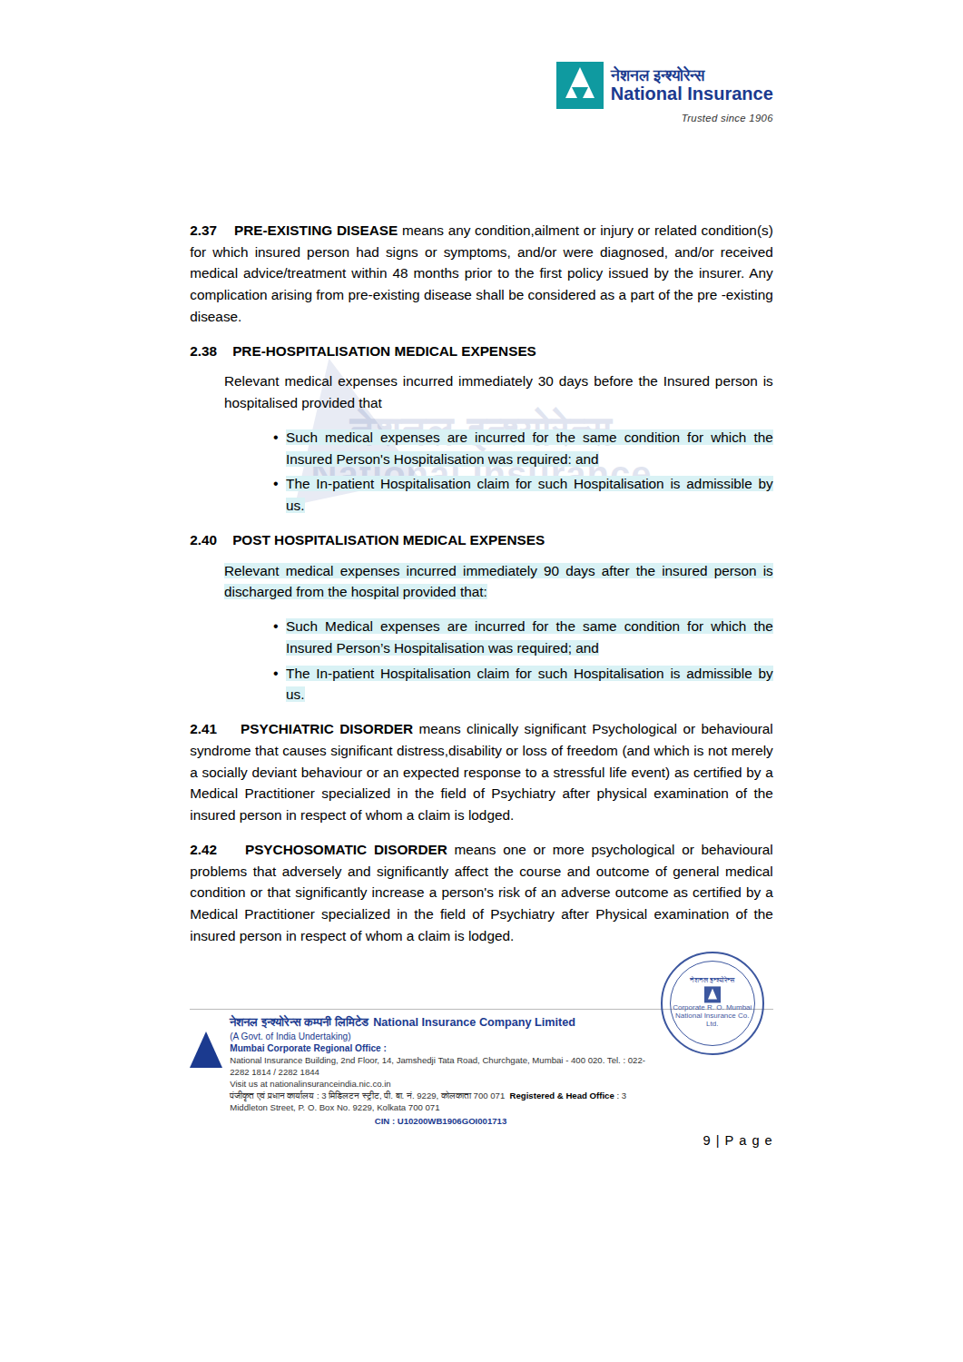नेशनल इन्श्योरेन्स
National Insurance
नेशनल इन्श्योरेन्स
National Insurance
Trusted since 1906
2.37 PRE-EXISTING DISEASE means any condition,ailment or injury or related condition(s) for which insured person had signs or symptoms, and/or were diagnosed, and/or received medical advice/treatment within 48 months prior to the first policy issued by the insurer. Any complication arising from pre-existing disease shall be considered as a part of the pre -existing disease.
2.38 PRE-HOSPITALISATION MEDICAL EXPENSES
Relevant medical expenses incurred immediately 30 days before the Insured person is hospitalised provided that
Such medical expenses are incurred for the same condition for which the Insured Person's Hospitalisation was required: and
The In-patient Hospitalisation claim for such Hospitalisation is admissible by us.
2.40 POST HOSPITALISATION MEDICAL EXPENSES
Relevant medical expenses incurred immediately 90 days after the insured person is discharged from the hospital provided that:
Such Medical expenses are incurred for the same condition for which the Insured Person’s Hospitalisation was required; and
The In-patient Hospitalisation claim for such Hospitalisation is admissible by us.
2.41 PSYCHIATRIC DISORDER means clinically significant Psychological or behavioural syndrome that causes significant distress,disability or loss of freedom (and which is not merely a socially deviant behaviour or an expected response to a stressful life event) as certified by a Medical Practitioner specialized in the field of Psychiatry after physical examination of the insured person in respect of whom a claim is lodged.
2.42 PSYCHOSOMATIC DISORDER means one or more psychological or behavioural problems that adversely and significantly affect the course and outcome of general medical condition or that significantly increase a person's risk of an adverse outcome as certified by a Medical Practitioner specialized in the field of Psychiatry after Physical examination of the insured person in respect of whom a claim is lodged.
नेशनल इन्श्योरेन्स कम्पनी लिमिटेड National Insurance Company Limited
(A Govt. of India Undertaking)
Mumbai Corporate Regional Office :
National Insurance Building, 2nd Floor, 14, Jamshedji Tata Road, Churchgate, Mumbai - 400 020. Tel. : 022-2282 1814 / 2282 1844
Visit us at nationalinsuranceindia.nic.co.in
पंजीकृत एवं प्रधान कार्यालय : 3 मिडिलटन स्ट्रीट, पी. बा. नं. 9229, कोलकाता 700 071 Registered & Head Office : 3 Middleton Street, P. O. Box No. 9229, Kolkata 700 071
CIN : U10200WB1906GOI001713
नेशनल इन्श्योरेन्स
Corporate R. O. Mumbai
National Insurance Co. Ltd.
9 | P a g e